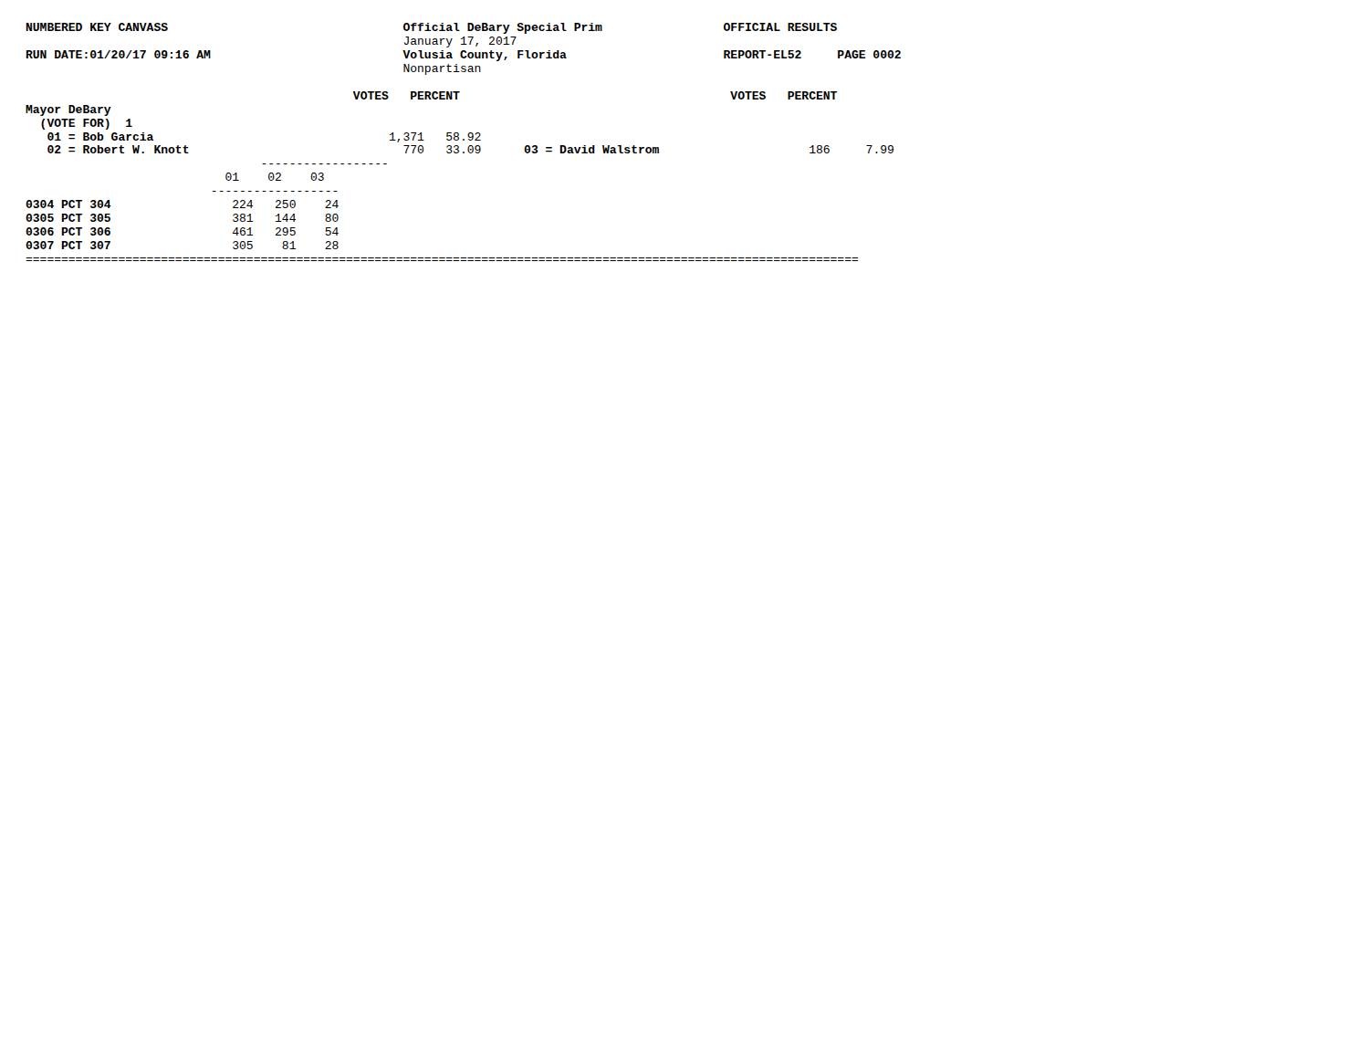NUMBERED KEY CANVASS                                 Official DeBary Special Prim                 OFFICIAL RESULTS
                                                     January 17, 2017
RUN DATE:01/20/17 09:16 AM                           Volusia County, Florida                      REPORT-EL52     PAGE 0002
                                                     Nonpartisan

                                              VOTES   PERCENT                                      VOTES   PERCENT
Mayor DeBary
  (VOTE FOR)  1
   01 = Bob Garcia                                 1,371   58.92
   02 = Robert W. Knott                              770   33.09      03 = David Walstrom                     186     7.99
                                 ------------------
                            01    02    03
                          ------------------
0304 PCT 304                 224   250    24
0305 PCT 305                 381   144    80
0306 PCT 306                 461   295    54
0307 PCT 307                 305    81    28
=====================================================================================================================